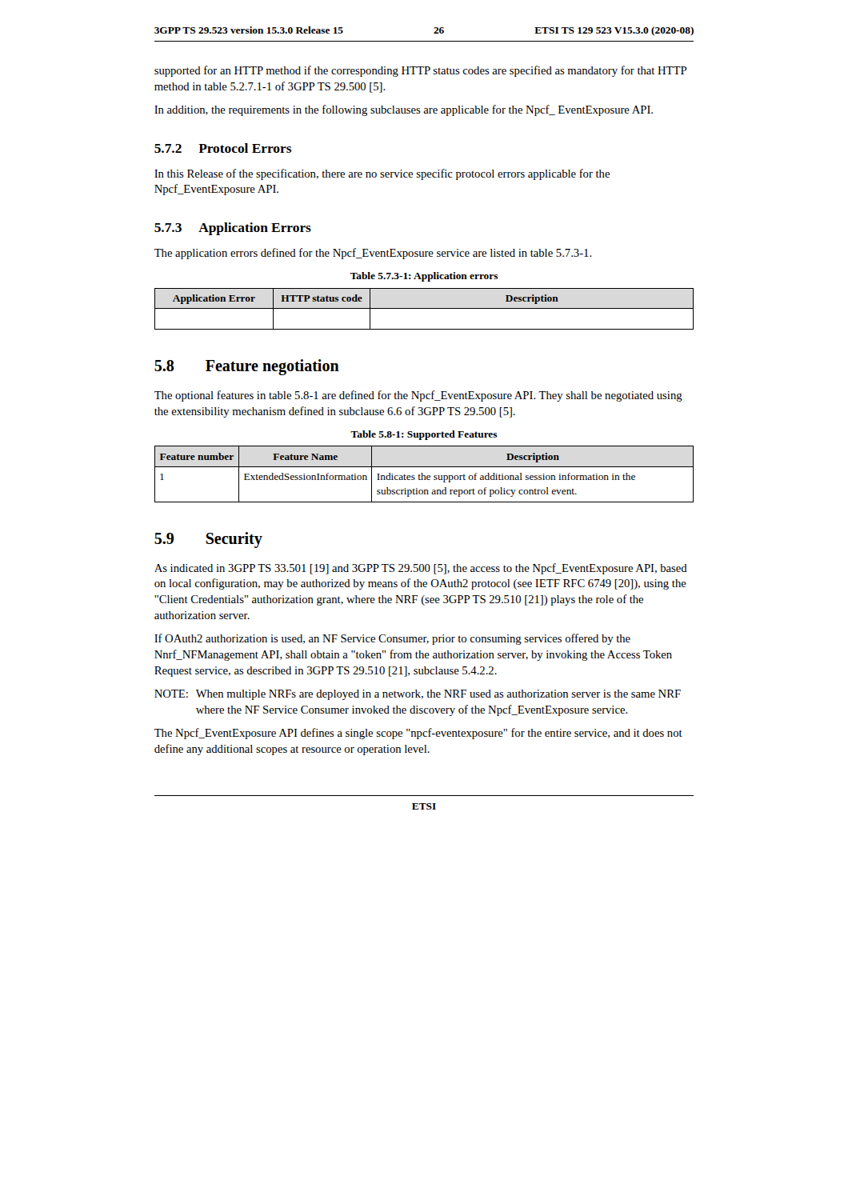3GPP TS 29.523 version 15.3.0 Release 15 26 ETSI TS 129 523 V15.3.0 (2020-08)
supported for an HTTP method if the corresponding HTTP status codes are specified as mandatory for that HTTP method in table 5.2.7.1-1 of 3GPP TS 29.500 [5].
In addition, the requirements in the following subclauses are applicable for the Npcf_ EventExposure API.
5.7.2 Protocol Errors
In this Release of the specification, there are no service specific protocol errors applicable for the Npcf_EventExposure API.
5.7.3 Application Errors
The application errors defined for the Npcf_EventExposure service are listed in table 5.7.3-1.
Table 5.7.3-1: Application errors
| Application Error | HTTP status code | Description |
| --- | --- | --- |
5.8 Feature negotiation
The optional features in table 5.8-1 are defined for the Npcf_EventExposure API. They shall be negotiated using the extensibility mechanism defined in subclause 6.6 of 3GPP TS 29.500 [5].
Table 5.8-1: Supported Features
| Feature number | Feature Name | Description |
| --- | --- | --- |
| 1 | ExtendedSessionInformation | Indicates the support of additional session information in the subscription and report of policy control event. |
5.9 Security
As indicated in 3GPP TS 33.501 [19] and 3GPP TS 29.500 [5], the access to the Npcf_EventExposure API, based on local configuration, may be authorized by means of the OAuth2 protocol (see IETF RFC 6749 [20]), using the "Client Credentials" authorization grant, where the NRF (see 3GPP TS 29.510 [21]) plays the role of the authorization server.
If OAuth2 authorization is used, an NF Service Consumer, prior to consuming services offered by the Nnrf_NFManagement API, shall obtain a "token" from the authorization server, by invoking the Access Token Request service, as described in 3GPP TS 29.510 [21], subclause 5.4.2.2.
NOTE: When multiple NRFs are deployed in a network, the NRF used as authorization server is the same NRF where the NF Service Consumer invoked the discovery of the Npcf_EventExposure service.
The Npcf_EventExposure API defines a single scope "npcf-eventexposure" for the entire service, and it does not define any additional scopes at resource or operation level.
ETSI